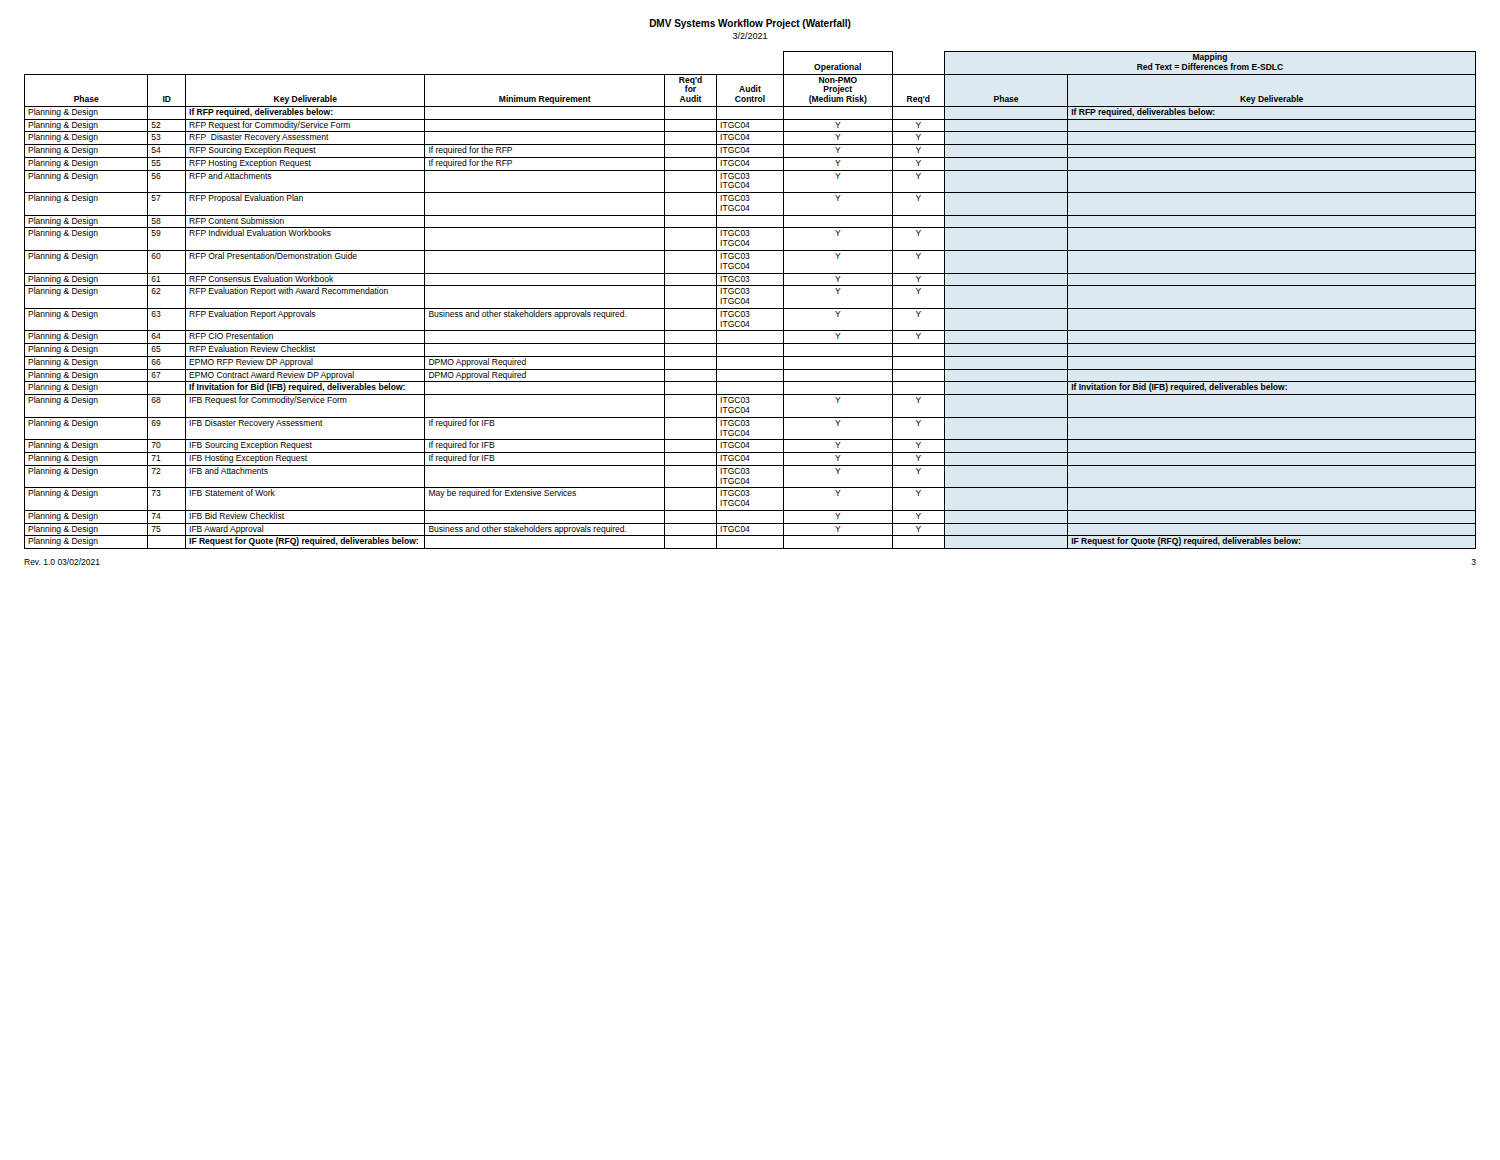DMV Systems Workflow Project (Waterfall)
3/2/2021
| | | | | | | Operational | | Mapping Red Text = Differences from E-SDLC |
| --- | --- | --- | --- | --- | --- | --- | --- | --- |
| Phase | ID | Key Deliverable | Minimum Requirement | Req'd for Audit | Audit Control | Non-PMO Project (Medium Risk) | Req'd | Phase | Key Deliverable |
| Planning & Design | | If RFP required, deliverables below: | | | | | | | If RFP required, deliverables below: |
| Planning & Design | 52 | RFP Request for Commodity/Service Form | | | ITGC04 | Y | Y | | |
| Planning & Design | 53 | RFP Disaster Recovery Assessment | | | ITGC04 | Y | Y | | |
| Planning & Design | 54 | RFP Sourcing Exception Request | If required for the RFP | | ITGC04 | Y | Y | | |
| Planning & Design | 55 | RFP Hosting Exception Request | If required for the RFP | | ITGC04 | Y | Y | | |
| Planning & Design | 56 | RFP and Attachments | | | ITGC03 ITGC04 | Y | Y | | |
| Planning & Design | 57 | RFP Proposal Evaluation Plan | | | ITGC03 ITGC04 | Y | Y | | |
| Planning & Design | 58 | RFP Content Submission | | | | | | | |
| Planning & Design | 59 | RFP Individual Evaluation Workbooks | | | ITGC03 ITGC04 | Y | Y | | |
| Planning & Design | 60 | RFP Oral Presentation/Demonstration Guide | | | ITGC03 ITGC04 | Y | Y | | |
| Planning & Design | 61 | RFP Consensus Evaluation Workbook | | | ITGC03 | Y | Y | | |
| Planning & Design | 62 | RFP Evaluation Report with Award Recommendation | | | ITGC03 ITGC04 | Y | Y | | |
| Planning & Design | 63 | RFP Evaluation Report Approvals | Business and other stakeholders approvals required. | | ITGC03 ITGC04 | Y | Y | | |
| Planning & Design | 64 | RFP CIO Presentation | | | | Y | Y | | |
| Planning & Design | 65 | RFP Evaluation Review Checklist | | | | | | | |
| Planning & Design | 66 | EPMO RFP Review DP Approval | DPMO Approval Required | | | | | | |
| Planning & Design | 67 | EPMO Contract Award Review DP Approval | DPMO Approval Required | | | | | | |
| Planning & Design | | If Invitation for Bid (IFB) required, deliverables below: | | | | | | | If Invitation for Bid (IFB) required, deliverables below: |
| Planning & Design | 68 | IFB Request for Commodity/Service Form | | | ITGC03 ITGC04 | Y | Y | | |
| Planning & Design | 69 | IFB Disaster Recovery Assessment | If required for IFB | | ITGC03 ITGC04 | Y | Y | | |
| Planning & Design | 70 | IFB Sourcing Exception Request | If required for IFB | | ITGC04 | Y | Y | | |
| Planning & Design | 71 | IFB Hosting Exception Request | If required for IFB | | ITGC04 | Y | Y | | |
| Planning & Design | 72 | IFB and Attachments | | | ITGC03 ITGC04 | Y | Y | | |
| Planning & Design | 73 | IFB Statement of Work | May be required for Extensive Services | | ITGC03 ITGC04 | Y | Y | | |
| Planning & Design | 74 | IFB Bid Review Checklist | | | | Y | Y | | |
| Planning & Design | 75 | IFB Award Approval | Business and other stakeholders approvals required. | | ITGC04 | Y | Y | | |
| Planning & Design | | IF Request for Quote (RFQ) required, deliverables below: | | | | | | | IF Request for Quote (RFQ) required, deliverables below: |
Rev. 1.0 03/02/2021
3